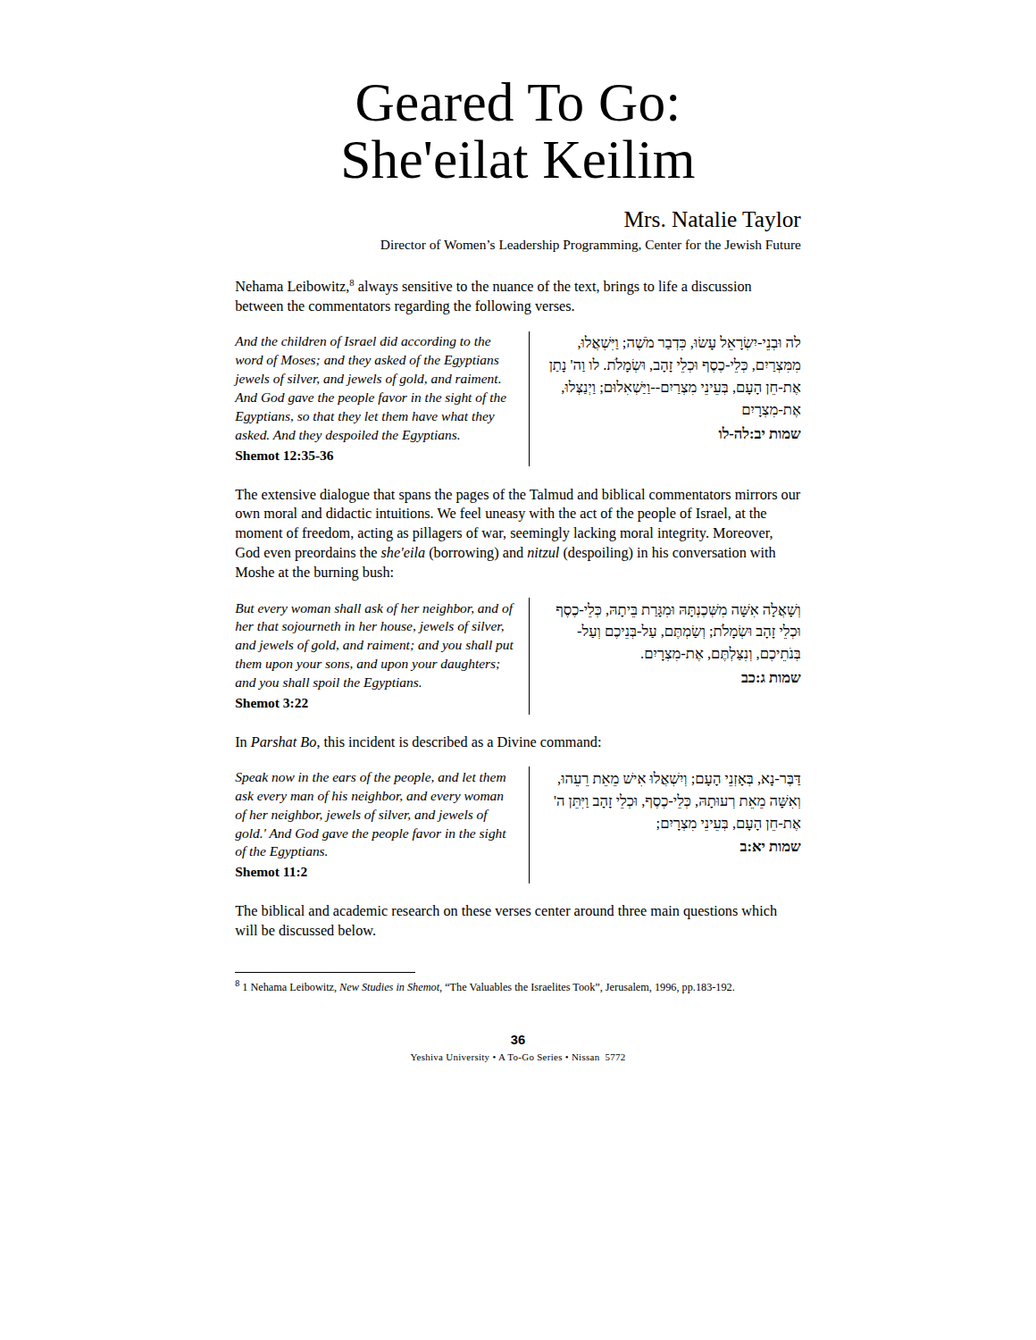Geared To Go:
She'eilat Keilim
Mrs. Natalie Taylor
Director of Women’s Leadership Programming, Center for the Jewish Future
Nehama Leibowitz,8 always sensitive to the nuance of the text, brings to life a discussion between the commentators regarding the following verses.
And the children of Israel did according to the word of Moses; and they asked of the Egyptians jewels of silver, and jewels of gold, and raiment. And God gave the people favor in the sight of the Egyptians, so that they let them have what they asked. And they despoiled the Egyptians. Shemot 12:35-36
לה וּבְנֵי-יִשְׂרָאֵל עָשׂוּ, כִּדְבַר מֹשֶׁה; וַיִּשְׁאֲלוּ, מִמִּצְרַיִם, כְּלֵי-כֶסֶף וּכְלֵי זָהָב, וּשְׂמָלֹת. לו וַה' נָתַן אֶת-חֵן הָעָם, בְּעֵינֵי מִצְרַיִם--וַיַּשְׁאִלוּם; וַיְנַצְּלוּ, אֶת-מִצְרָיִם שמות יב:לה-לו
The extensive dialogue that spans the pages of the Talmud and biblical commentators mirrors our own moral and didactic intuitions. We feel uneasy with the act of the people of Israel, at the moment of freedom, acting as pillagers of war, seemingly lacking moral integrity. Moreover, God even preordains the she'eila (borrowing) and nitzul (despoiling) in his conversation with Moshe at the burning bush:
But every woman shall ask of her neighbor, and of her that sojourneth in her house, jewels of silver, and jewels of gold, and raiment; and you shall put them upon your sons, and upon your daughters; and you shall spoil the Egyptians. Shemot 3:22
וְשָׁאֲלָה אִשָּׁה מִשְּׁכֶנְתָּהּ וּמִגָּרַת בֵּיתָהּ, כְּלֵי-כֶסֶף וּכְלֵי זָהָב וּשְׂמָלֹת; וְשַׂמְתֶּם, עַל-בְּנֵיכֶם וְעַל-בְּנֹתֵיכֶם, וְנִצַּלְתֶּם, אֶת-מִצְרָיִם. שמות ג:כב
In Parshat Bo, this incident is described as a Divine command:
Speak now in the ears of the people, and let them ask every man of his neighbor, and every woman of her neighbor, jewels of silver, and jewels of gold.' And God gave the people favor in the sight of the Egyptians. Shemot 11:2
דַּבֶּר-נָא, בְּאָזְנֵי הָעָם; וְיִשְׁאֲלוּ אִישׁ מֵאֵת רֵעֵהוּ, וְאִשָּׁה מֵאֵת רְעוּתָהּ, כְּלֵי-כֶסֶף, וּכְלֵי זָהָב וַיִּתֵּן ה' אֶת-חֵן הָעָם, בְּעֵינֵי מִצְרָיִם; שמות יא:ב
The biblical and academic research on these verses center around three main questions which will be discussed below.
8 1 Nehama Leibowitz, New Studies in Shemot, “The Valuables the Israelites Took”, Jerusalem, 1996, pp.183-192.
36
Yeshiva University • A To-Go Series • Nissan 5772